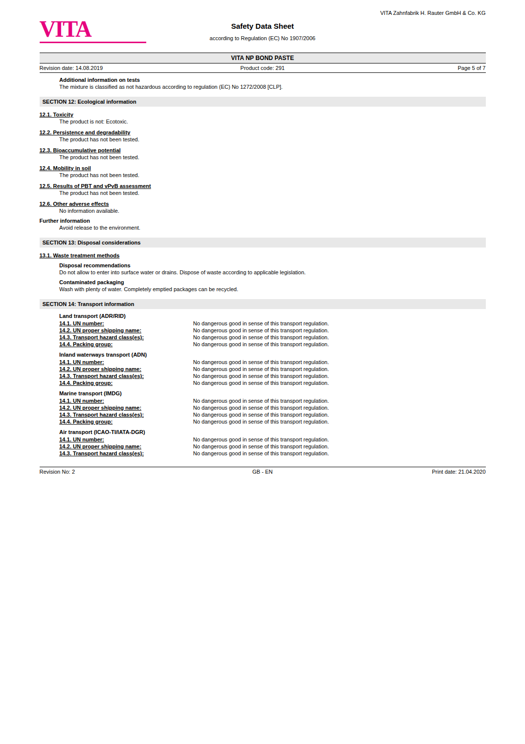VITA Zahnfabrik H. Rauter GmbH & Co. KG
VITA
Safety Data Sheet
according to Regulation (EC) No 1907/2006
VITA NP BOND PASTE
Revision date: 14.08.2019
Product code: 291
Page 5 of 7
Additional information on tests
The mixture is classified as not hazardous according to regulation (EC) No 1272/2008 [CLP].
SECTION 12: Ecological information
12.1. Toxicity
The product is not: Ecotoxic.
12.2. Persistence and degradability
The product has not been tested.
12.3. Bioaccumulative potential
The product has not been tested.
12.4. Mobility in soil
The product has not been tested.
12.5. Results of PBT and vPvB assessment
The product has not been tested.
12.6. Other adverse effects
No information available.
Further information
Avoid release to the environment.
SECTION 13: Disposal considerations
13.1. Waste treatment methods
Disposal recommendations
Do not allow to enter into surface water or drains. Dispose of waste according to applicable legislation.
Contaminated packaging
Wash with plenty of water. Completely emptied packages can be recycled.
SECTION 14: Transport information
Land transport (ADR/RID)
| 14.1. UN number: | No dangerous good in sense of this transport regulation. |
| 14.2. UN proper shipping name: | No dangerous good in sense of this transport regulation. |
| 14.3. Transport hazard class(es): | No dangerous good in sense of this transport regulation. |
| 14.4. Packing group: | No dangerous good in sense of this transport regulation. |
Inland waterways transport (ADN)
| 14.1. UN number: | No dangerous good in sense of this transport regulation. |
| 14.2. UN proper shipping name: | No dangerous good in sense of this transport regulation. |
| 14.3. Transport hazard class(es): | No dangerous good in sense of this transport regulation. |
| 14.4. Packing group: | No dangerous good in sense of this transport regulation. |
Marine transport (IMDG)
| 14.1. UN number: | No dangerous good in sense of this transport regulation. |
| 14.2. UN proper shipping name: | No dangerous good in sense of this transport regulation. |
| 14.3. Transport hazard class(es): | No dangerous good in sense of this transport regulation. |
| 14.4. Packing group: | No dangerous good in sense of this transport regulation. |
Air transport (ICAO-TI/IATA-DGR)
| 14.1. UN number: | No dangerous good in sense of this transport regulation. |
| 14.2. UN proper shipping name: | No dangerous good in sense of this transport regulation. |
| 14.3. Transport hazard class(es): | No dangerous good in sense of this transport regulation. |
Revision No: 2
GB - EN
Print date: 21.04.2020